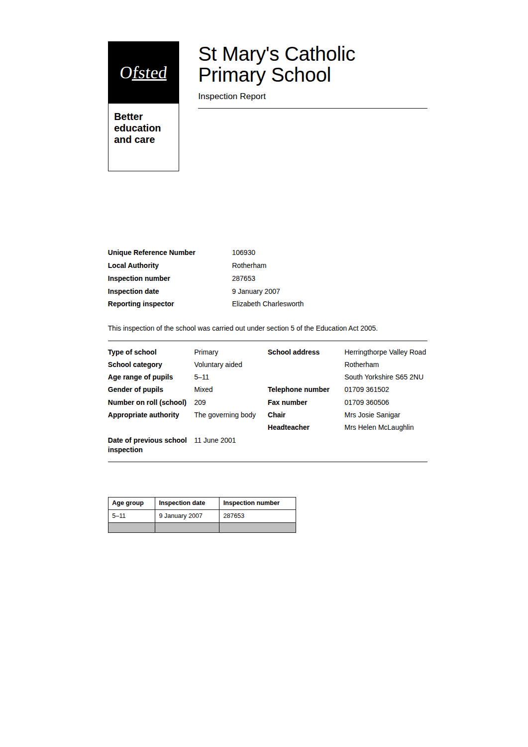Ofsted
Better
education
and care
St Mary's Catholic Primary School
Inspection Report
| Unique Reference Number | 106930 |
| Local Authority | Rotherham |
| Inspection number | 287653 |
| Inspection date | 9 January 2007 |
| Reporting inspector | Elizabeth Charlesworth |
This inspection of the school was carried out under section 5 of the Education Act 2005.
| Type of school | Primary | School address | Herringthorpe Valley Road |
| School category | Voluntary aided | | Rotherham |
| Age range of pupils | 5–11 | | South Yorkshire S65 2NU |
| Gender of pupils | Mixed | Telephone number | 01709 361502 |
| Number on roll (school) | 209 | Fax number | 01709 360506 |
| Appropriate authority | The governing body | Chair | Mrs Josie Sanigar |
| | | Headteacher | Mrs Helen McLaughlin |
| Date of previous school inspection | 11 June 2001 | | |
| Age group | Inspection date | Inspection number |
| --- | --- | --- |
| 5–11 | 9 January 2007 | 287653 |